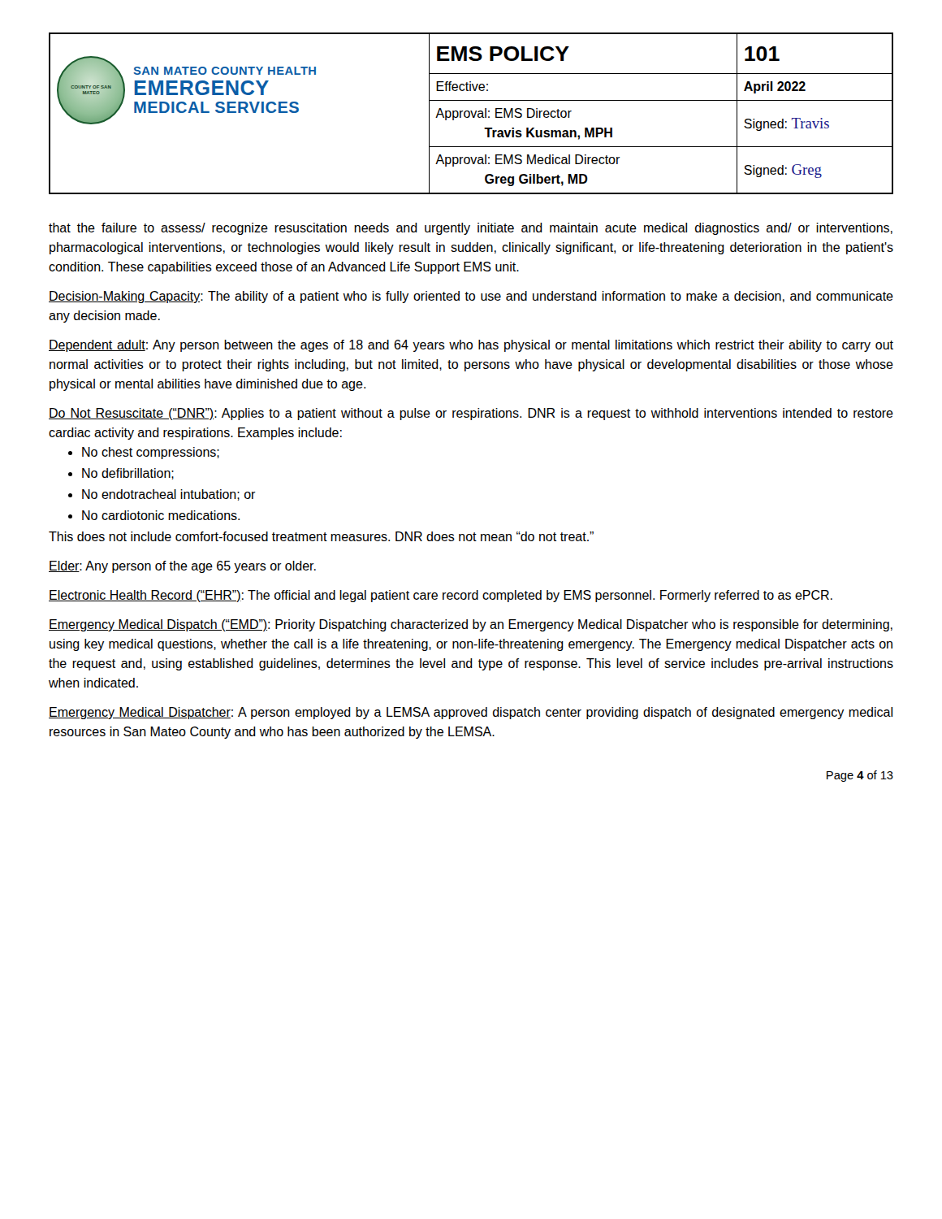| SAN MATEO COUNTY HEALTH EMERGENCY MEDICAL SERVICES | EMS POLICY | 101 |
| Effective: | April 2022 |
| Approval: EMS Director Travis Kusman, MPH | Signed: Travis |
| | Approval: EMS Medical Director Greg Gilbert, MD | Signed: Greg |
that the failure to assess/ recognize resuscitation needs and urgently initiate and maintain acute medical diagnostics and/ or interventions, pharmacological interventions, or technologies would likely result in sudden, clinically significant, or life-threatening deterioration in the patient's condition. These capabilities exceed those of an Advanced Life Support EMS unit.
Decision-Making Capacity: The ability of a patient who is fully oriented to use and understand information to make a decision, and communicate any decision made.
Dependent adult: Any person between the ages of 18 and 64 years who has physical or mental limitations which restrict their ability to carry out normal activities or to protect their rights including, but not limited, to persons who have physical or developmental disabilities or those whose physical or mental abilities have diminished due to age.
Do Not Resuscitate (“DNR”): Applies to a patient without a pulse or respirations. DNR is a request to withhold interventions intended to restore cardiac activity and respirations. Examples include:
No chest compressions;
No defibrillation;
No endotracheal intubation; or
No cardiotonic medications.
This does not include comfort-focused treatment measures. DNR does not mean “do not treat.”
Elder: Any person of the age 65 years or older.
Electronic Health Record (“EHR”): The official and legal patient care record completed by EMS personnel. Formerly referred to as ePCR.
Emergency Medical Dispatch (“EMD”): Priority Dispatching characterized by an Emergency Medical Dispatcher who is responsible for determining, using key medical questions, whether the call is a life threatening, or non-life-threatening emergency. The Emergency medical Dispatcher acts on the request and, using established guidelines, determines the level and type of response. This level of service includes pre-arrival instructions when indicated.
Emergency Medical Dispatcher: A person employed by a LEMSA approved dispatch center providing dispatch of designated emergency medical resources in San Mateo County and who has been authorized by the LEMSA.
Page 4 of 13